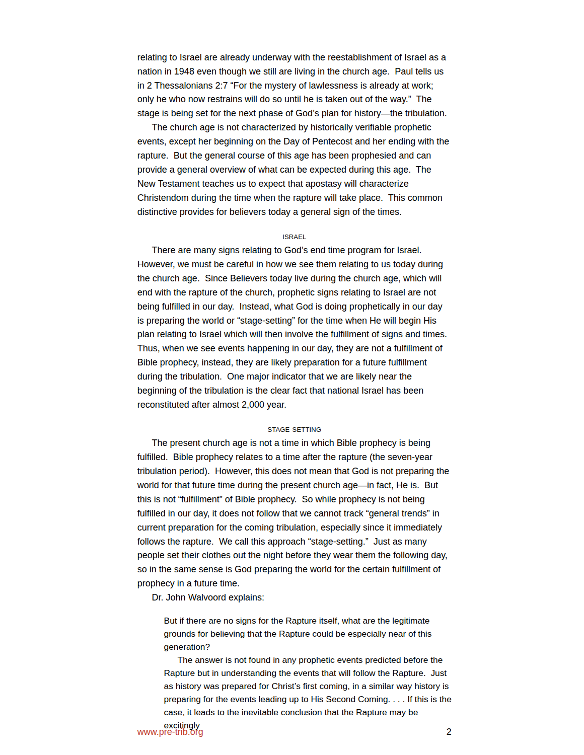relating to Israel are already underway with the reestablishment of Israel as a nation in 1948 even though we still are living in the church age. Paul tells us in 2 Thessalonians 2:7 “For the mystery of lawlessness is already at work; only he who now restrains will do so until he is taken out of the way.” The stage is being set for the next phase of God’s plan for history—the tribulation.
The church age is not characterized by historically verifiable prophetic events, except her beginning on the Day of Pentecost and her ending with the rapture. But the general course of this age has been prophesied and can provide a general overview of what can be expected during this age. The New Testament teaches us to expect that apostasy will characterize Christendom during the time when the rapture will take place. This common distinctive provides for believers today a general sign of the times.
Israel
There are many signs relating to God’s end time program for Israel. However, we must be careful in how we see them relating to us today during the church age. Since Believers today live during the church age, which will end with the rapture of the church, prophetic signs relating to Israel are not being fulfilled in our day. Instead, what God is doing prophetically in our day is preparing the world or “stage-setting” for the time when He will begin His plan relating to Israel which will then involve the fulfillment of signs and times. Thus, when we see events happening in our day, they are not a fulfillment of Bible prophecy, instead, they are likely preparation for a future fulfillment during the tribulation. One major indicator that we are likely near the beginning of the tribulation is the clear fact that national Israel has been reconstituted after almost 2,000 year.
Stage Setting
The present church age is not a time in which Bible prophecy is being fulfilled. Bible prophecy relates to a time after the rapture (the seven-year tribulation period). However, this does not mean that God is not preparing the world for that future time during the present church age—in fact, He is. But this is not “fulfillment” of Bible prophecy. So while prophecy is not being fulfilled in our day, it does not follow that we cannot track “general trends” in current preparation for the coming tribulation, especially since it immediately follows the rapture. We call this approach “stage-setting.” Just as many people set their clothes out the night before they wear them the following day, so in the same sense is God preparing the world for the certain fulfillment of prophecy in a future time.
Dr. John Walvoord explains:
But if there are no signs for the Rapture itself, what are the legitimate grounds for believing that the Rapture could be especially near of this generation?
The answer is not found in any prophetic events predicted before the Rapture but in understanding the events that will follow the Rapture. Just as history was prepared for Christ’s first coming, in a similar way history is preparing for the events leading up to His Second Coming. . . . If this is the case, it leads to the inevitable conclusion that the Rapture may be excitingly
www.pre-trib.org 2